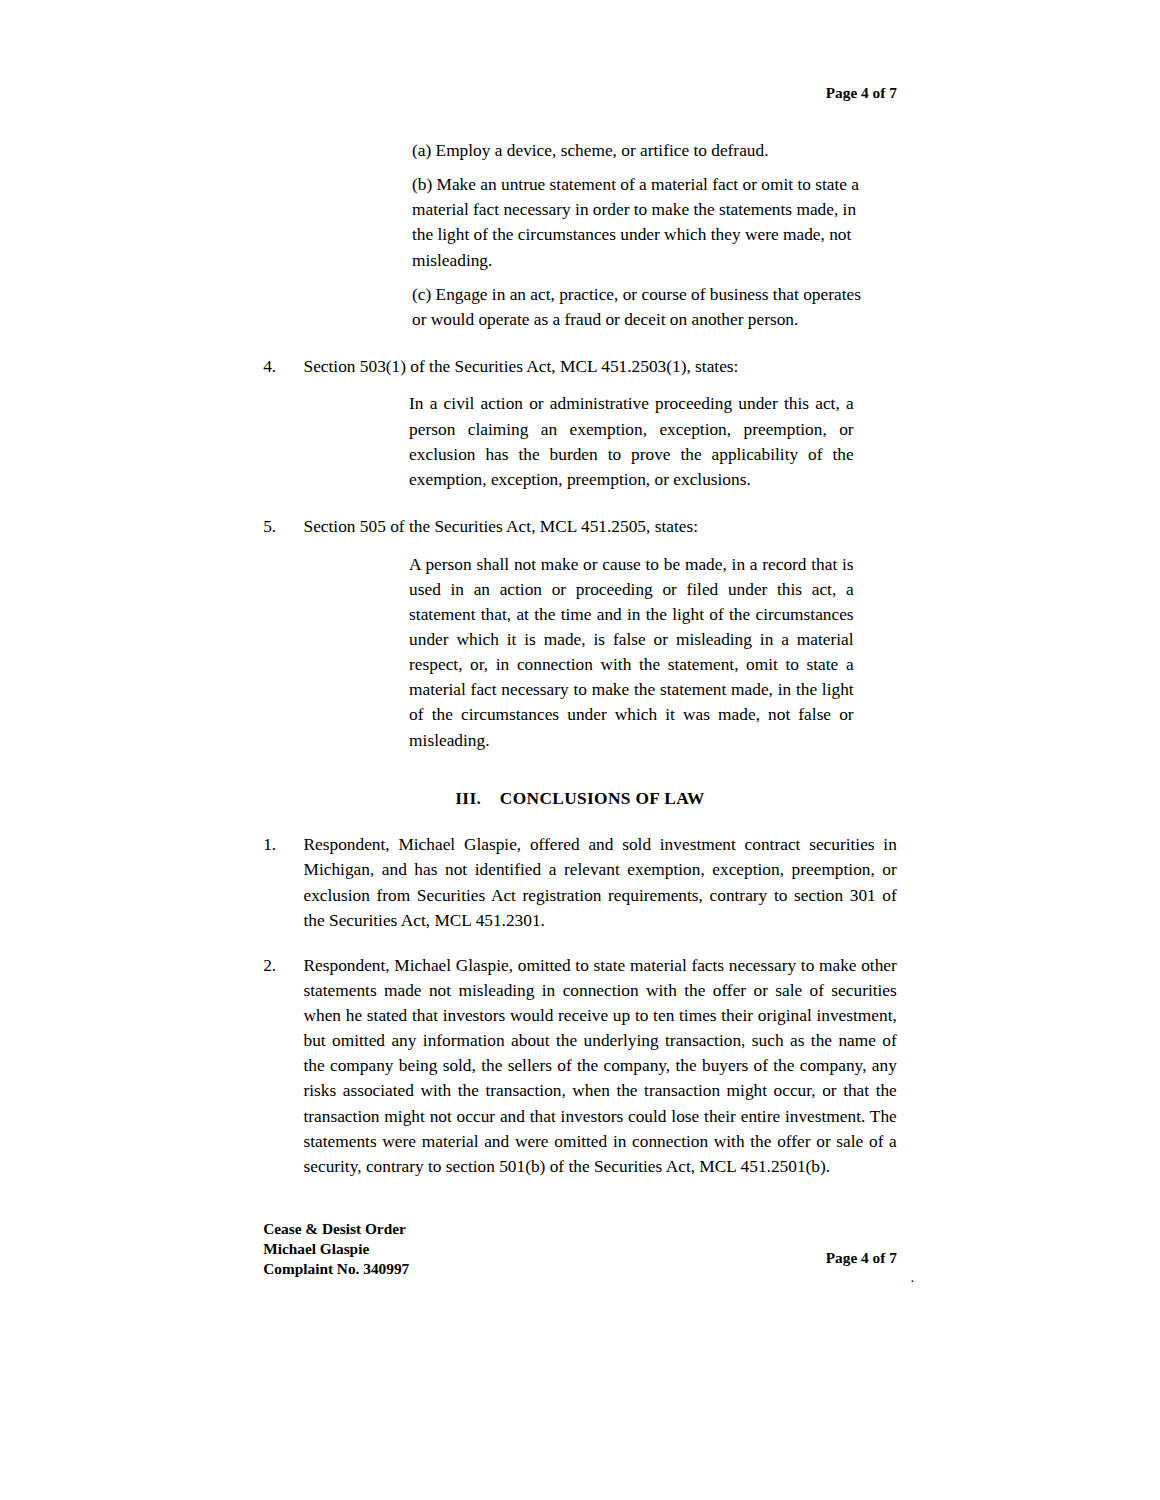Page 4 of 7
(a) Employ a device, scheme, or artifice to defraud.
(b) Make an untrue statement of a material fact or omit to state a material fact necessary in order to make the statements made, in the light of the circumstances under which they were made, not misleading.
(c) Engage in an act, practice, or course of business that operates or would operate as a fraud or deceit on another person.
4.
Section 503(1) of the Securities Act, MCL 451.2503(1), states:
In a civil action or administrative proceeding under this act, a person claiming an exemption, exception, preemption, or exclusion has the burden to prove the applicability of the exemption, exception, preemption, or exclusions.
5.
Section 505 of the Securities Act, MCL 451.2505, states:
A person shall not make or cause to be made, in a record that is used in an action or proceeding or filed under this act, a statement that, at the time and in the light of the circumstances under which it is made, is false or misleading in a material respect, or, in connection with the statement, omit to state a material fact necessary to make the statement made, in the light of the circumstances under which it was made, not false or misleading.
III. CONCLUSIONS OF LAW
1. Respondent, Michael Glaspie, offered and sold investment contract securities in Michigan, and has not identified a relevant exemption, exception, preemption, or exclusion from Securities Act registration requirements, contrary to section 301 of the Securities Act, MCL 451.2301.
2. Respondent, Michael Glaspie, omitted to state material facts necessary to make other statements made not misleading in connection with the offer or sale of securities when he stated that investors would receive up to ten times their original investment, but omitted any information about the underlying transaction, such as the name of the company being sold, the sellers of the company, the buyers of the company, any risks associated with the transaction, when the transaction might occur, or that the transaction might not occur and that investors could lose their entire investment. The statements were material and were omitted in connection with the offer or sale of a security, contrary to section 501(b) of the Securities Act, MCL 451.2501(b).
Cease & Desist Order
Michael Glaspie
Complaint No. 340997
Page 4 of 7
.